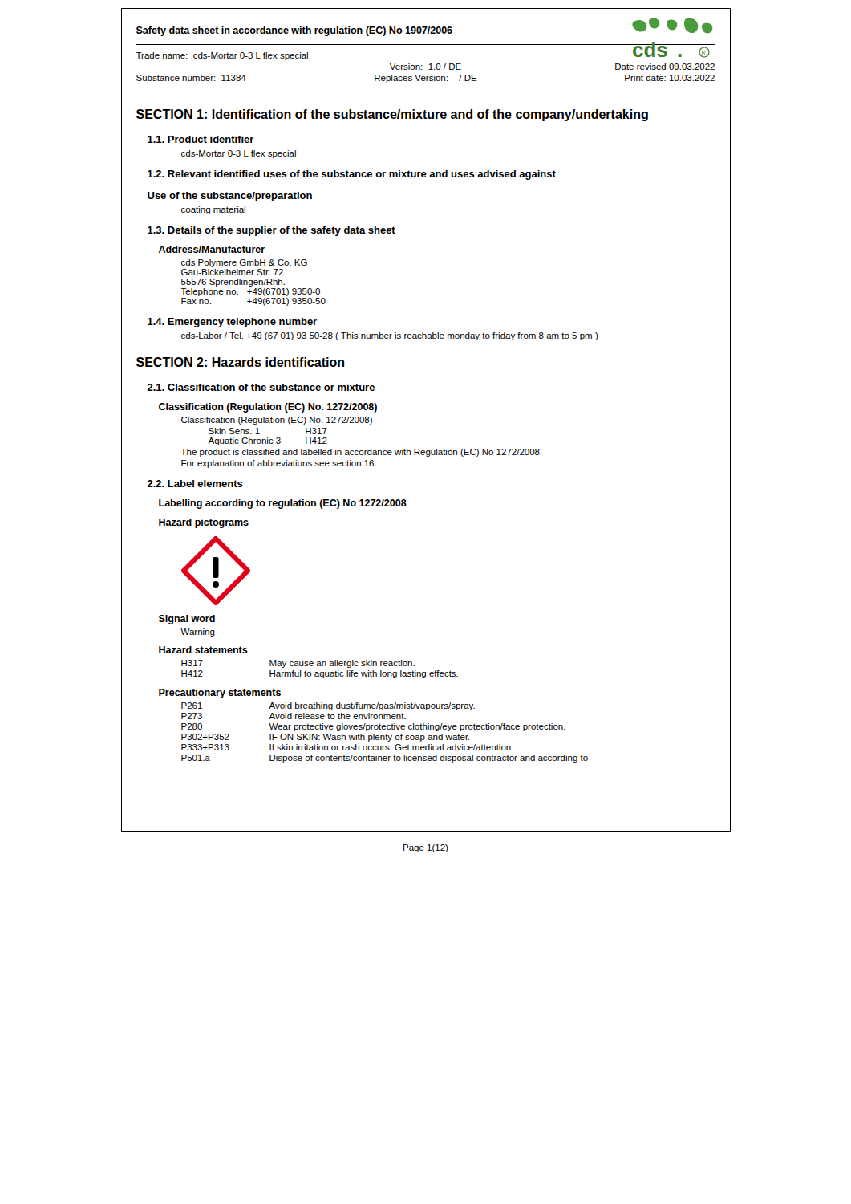cds . R
Safety data sheet in accordance with regulation (EC) No 1907/2006
| Trade name: cds-Mortar 0-3 L flex special |
| | Version: 1.0 / DE | Date revised 09.03.2022 |
| Substance number: 11384 | Replaces Version: - / DE | Print date: 10.03.2022 |
SECTION 1: Identification of the substance/mixture and of the company/undertaking
1.1. Product identifier
cds-Mortar 0-3 L flex special
1.2. Relevant identified uses of the substance or mixture and uses advised against
Use of the substance/preparation
coating material
1.3. Details of the supplier of the safety data sheet
Address/Manufacturer
cds Polymere GmbH & Co. KG
Gau-Bickelheimer Str. 72
55576 Sprendlingen/Rhh.
| Telephone no. | +49(6701) 9350-0 |
| Fax no. | +49(6701) 9350-50 |
1.4. Emergency telephone number
cds-Labor / Tel. +49 (67 01) 93 50-28 ( This number is reachable monday to friday from 8 am to 5 pm )
SECTION 2: Hazards identification
2.1. Classification of the substance or mixture
Classification (Regulation (EC) No. 1272/2008)
Classification (Regulation (EC) No. 1272/2008)
| Skin Sens. 1 | H317 |
| Aquatic Chronic 3 | H412 |
The product is classified and labelled in accordance with Regulation (EC) No 1272/2008
For explanation of abbreviations see section 16.
2.2. Label elements
Labelling according to regulation (EC) No 1272/2008
Hazard pictograms
Signal word
Warning
Hazard statements
| H317 | May cause an allergic skin reaction. |
| H412 | Harmful to aquatic life with long lasting effects. |
Precautionary statements
| P261 | Avoid breathing dust/fume/gas/mist/vapours/spray. |
| P273 | Avoid release to the environment. |
| P280 | Wear protective gloves/protective clothing/eye protection/face protection. |
| P302+P352 | IF ON SKIN: Wash with plenty of soap and water. |
| P333+P313 | If skin irritation or rash occurs: Get medical advice/attention. |
| P501.a | Dispose of contents/container to licensed disposal contractor and according to |
Page 1(12)